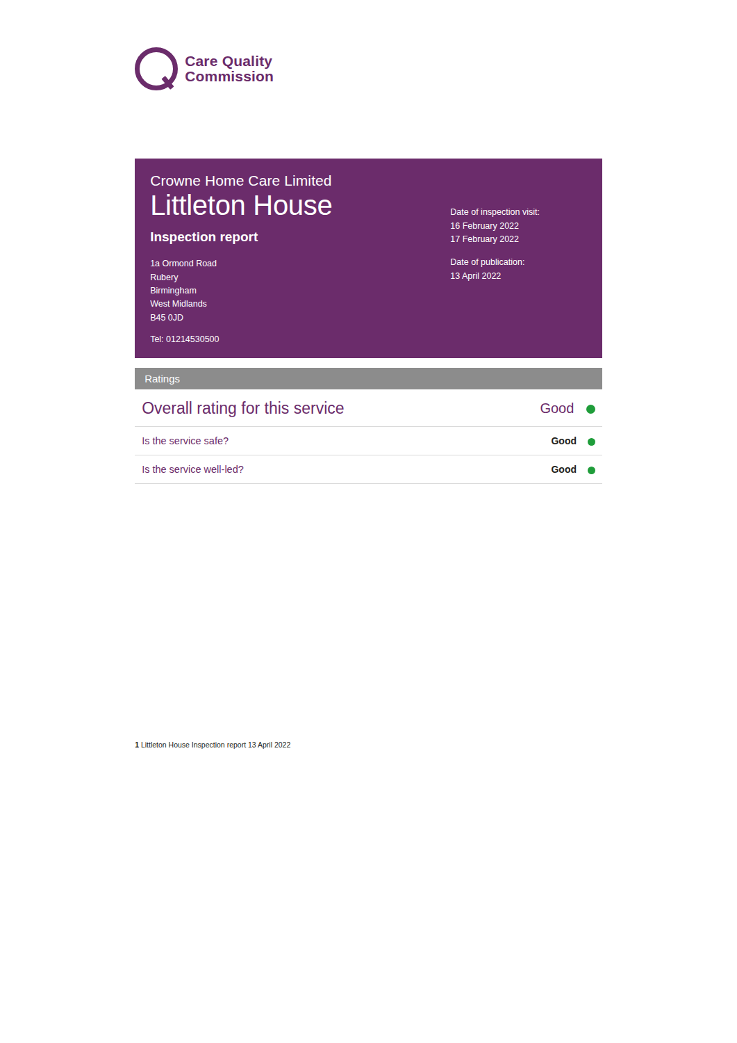Care Quality Commission
Crowne Home Care Limited
Littleton House
Inspection report
1a Ormond Road
Rubery
Birmingham
West Midlands
B45 0JD
Tel: 01214530500
Date of inspection visit:
16 February 2022
17 February 2022
Date of publication:
13 April 2022
Ratings
| Overall rating for this service | Good |
| Is the service safe? | Good |
| Is the service well-led? | Good |
1 Littleton House Inspection report 13 April 2022